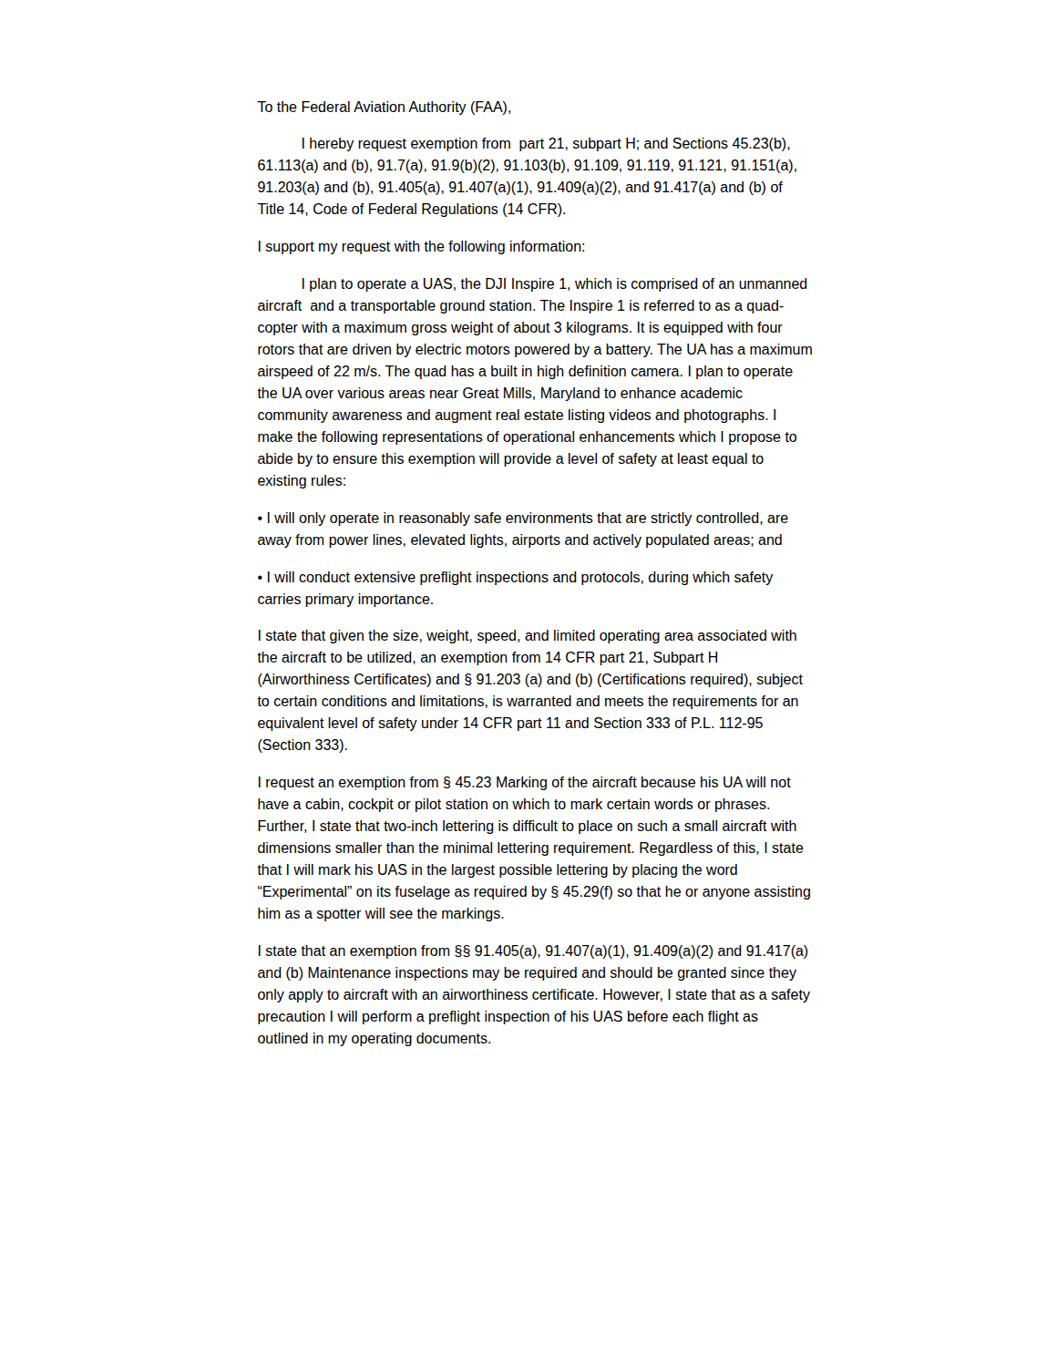To the Federal Aviation Authority (FAA),
I hereby request exemption from part 21, subpart H; and Sections 45.23(b), 61.113(a) and (b), 91.7(a), 91.9(b)(2), 91.103(b), 91.109, 91.119, 91.121, 91.151(a), 91.203(a) and (b), 91.405(a), 91.407(a)(1), 91.409(a)(2), and 91.417(a) and (b) of Title 14, Code of Federal Regulations (14 CFR).
I support my request with the following information:
I plan to operate a UAS, the DJI Inspire 1, which is comprised of an unmanned aircraft and a transportable ground station. The Inspire 1 is referred to as a quad-copter with a maximum gross weight of about 3 kilograms. It is equipped with four rotors that are driven by electric motors powered by a battery. The UA has a maximum airspeed of 22 m/s. The quad has a built in high definition camera. I plan to operate the UA over various areas near Great Mills, Maryland to enhance academic community awareness and augment real estate listing videos and photographs. I make the following representations of operational enhancements which I propose to abide by to ensure this exemption will provide a level of safety at least equal to existing rules:
• I will only operate in reasonably safe environments that are strictly controlled, are away from power lines, elevated lights, airports and actively populated areas; and
• I will conduct extensive preflight inspections and protocols, during which safety carries primary importance.
I state that given the size, weight, speed, and limited operating area associated with the aircraft to be utilized, an exemption from 14 CFR part 21, Subpart H (Airworthiness Certificates) and § 91.203 (a) and (b) (Certifications required), subject to certain conditions and limitations, is warranted and meets the requirements for an equivalent level of safety under 14 CFR part 11 and Section 333 of P.L. 112-95 (Section 333).
I request an exemption from § 45.23 Marking of the aircraft because his UA will not have a cabin, cockpit or pilot station on which to mark certain words or phrases. Further, I state that two-inch lettering is difficult to place on such a small aircraft with dimensions smaller than the minimal lettering requirement. Regardless of this, I state that I will mark his UAS in the largest possible lettering by placing the word “Experimental” on its fuselage as required by § 45.29(f) so that he or anyone assisting him as a spotter will see the markings.
I state that an exemption from §§ 91.405(a), 91.407(a)(1), 91.409(a)(2) and 91.417(a) and (b) Maintenance inspections may be required and should be granted since they only apply to aircraft with an airworthiness certificate. However, I state that as a safety precaution I will perform a preflight inspection of his UAS before each flight as outlined in my operating documents.